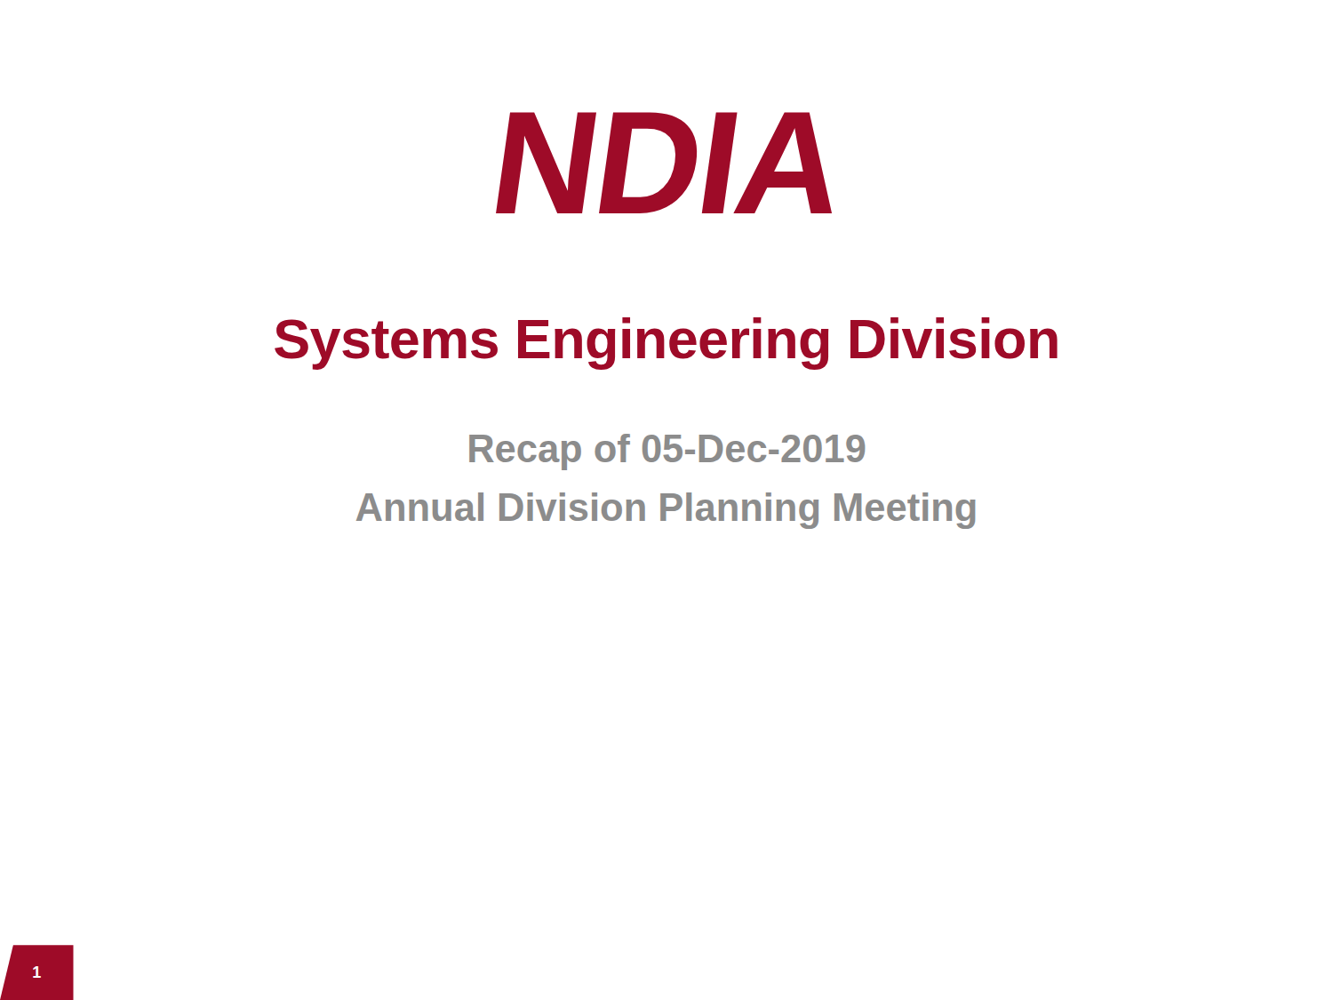NDIA
Systems Engineering Division
Recap of 05-Dec-2019
Annual Division Planning Meeting
1